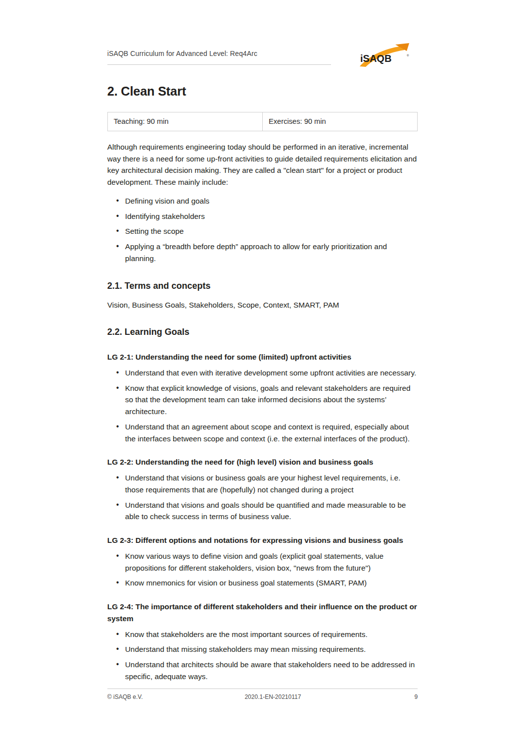iSAQB Curriculum for Advanced Level: Req4Arc
iSAQB ®
2. Clean Start
| Teaching: 90 min | Exercises: 90 min |
Although requirements engineering today should be performed in an iterative, incremental way there is a need for some up-front activities to guide detailed requirements elicitation and key architectural decision making. They are called a "clean start" for a project or product development. These mainly include:
Defining vision and goals
Identifying stakeholders
Setting the scope
Applying a “breadth before depth” approach to allow for early prioritization and planning.
2.1. Terms and concepts
Vision, Business Goals, Stakeholders, Scope, Context, SMART, PAM
2.2. Learning Goals
LG 2-1: Understanding the need for some (limited) upfront activities
Understand that even with iterative development some upfront activities are necessary.
Know that explicit knowledge of visions, goals and relevant stakeholders are required so that the development team can take informed decisions about the systems’ architecture.
Understand that an agreement about scope and context is required, especially about the interfaces between scope and context (i.e. the external interfaces of the product).
LG 2-2: Understanding the need for (high level) vision and business goals
Understand that visions or business goals are your highest level requirements, i.e. those requirements that are (hopefully) not changed during a project
Understand that visions and goals should be quantified and made measurable to be able to check success in terms of business value.
LG 2-3: Different options and notations for expressing visions and business goals
Know various ways to define vision and goals (explicit goal statements, value propositions for different stakeholders, vision box, "news from the future")
Know mnemonics for vision or business goal statements (SMART, PAM)
LG 2-4: The importance of different stakeholders and their influence on the product or system
Know that stakeholders are the most important sources of requirements.
Understand that missing stakeholders may mean missing requirements.
Understand that architects should be aware that stakeholders need to be addressed in specific, adequate ways.
© iSAQB e.V.
2020.1-EN-20210117
9